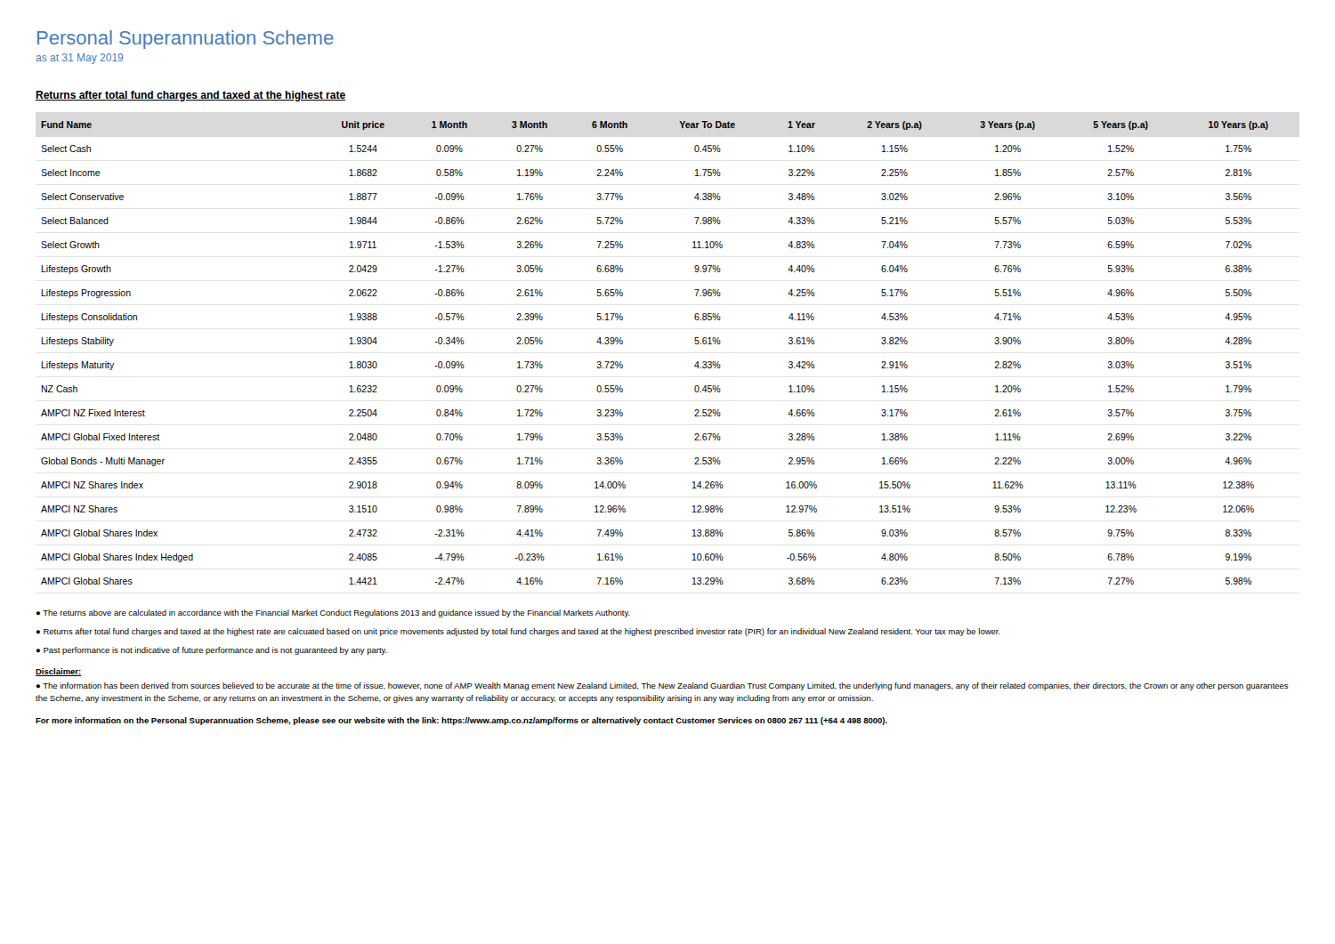AMP✦
Personal Superannuation Scheme
as at 31 May 2019
Returns after total fund charges and taxed at the highest rate
| Fund Name | Unit price | 1 Month | 3 Month | 6 Month | Year To Date | 1 Year | 2 Years (p.a) | 3 Years (p.a) | 5 Years (p.a) | 10 Years (p.a) |
| --- | --- | --- | --- | --- | --- | --- | --- | --- | --- | --- |
| Select Cash | 1.5244 | 0.09% | 0.27% | 0.55% | 0.45% | 1.10% | 1.15% | 1.20% | 1.52% | 1.75% |
| Select Income | 1.8682 | 0.58% | 1.19% | 2.24% | 1.75% | 3.22% | 2.25% | 1.85% | 2.57% | 2.81% |
| Select Conservative | 1.8877 | -0.09% | 1.76% | 3.77% | 4.38% | 3.48% | 3.02% | 2.96% | 3.10% | 3.56% |
| Select Balanced | 1.9844 | -0.86% | 2.62% | 5.72% | 7.98% | 4.33% | 5.21% | 5.57% | 5.03% | 5.53% |
| Select Growth | 1.9711 | -1.53% | 3.26% | 7.25% | 11.10% | 4.83% | 7.04% | 7.73% | 6.59% | 7.02% |
| Lifesteps Growth | 2.0429 | -1.27% | 3.05% | 6.68% | 9.97% | 4.40% | 6.04% | 6.76% | 5.93% | 6.38% |
| Lifesteps Progression | 2.0622 | -0.86% | 2.61% | 5.65% | 7.96% | 4.25% | 5.17% | 5.51% | 4.96% | 5.50% |
| Lifesteps Consolidation | 1.9388 | -0.57% | 2.39% | 5.17% | 6.85% | 4.11% | 4.53% | 4.71% | 4.53% | 4.95% |
| Lifesteps Stability | 1.9304 | -0.34% | 2.05% | 4.39% | 5.61% | 3.61% | 3.82% | 3.90% | 3.80% | 4.28% |
| Lifesteps Maturity | 1.8030 | -0.09% | 1.73% | 3.72% | 4.33% | 3.42% | 2.91% | 2.82% | 3.03% | 3.51% |
| NZ Cash | 1.6232 | 0.09% | 0.27% | 0.55% | 0.45% | 1.10% | 1.15% | 1.20% | 1.52% | 1.79% |
| AMPCI NZ Fixed Interest | 2.2504 | 0.84% | 1.72% | 3.23% | 2.52% | 4.66% | 3.17% | 2.61% | 3.57% | 3.75% |
| AMPCI Global Fixed Interest | 2.0480 | 0.70% | 1.79% | 3.53% | 2.67% | 3.28% | 1.38% | 1.11% | 2.69% | 3.22% |
| Global Bonds - Multi Manager | 2.4355 | 0.67% | 1.71% | 3.36% | 2.53% | 2.95% | 1.66% | 2.22% | 3.00% | 4.96% |
| AMPCI NZ Shares Index | 2.9018 | 0.94% | 8.09% | 14.00% | 14.26% | 16.00% | 15.50% | 11.62% | 13.11% | 12.38% |
| AMPCI NZ Shares | 3.1510 | 0.98% | 7.89% | 12.96% | 12.98% | 12.97% | 13.51% | 9.53% | 12.23% | 12.06% |
| AMPCI Global Shares Index | 2.4732 | -2.31% | 4.41% | 7.49% | 13.88% | 5.86% | 9.03% | 8.57% | 9.75% | 8.33% |
| AMPCI Global Shares Index Hedged | 2.4085 | -4.79% | -0.23% | 1.61% | 10.60% | -0.56% | 4.80% | 8.50% | 6.78% | 9.19% |
| AMPCI Global Shares | 1.4421 | -2.47% | 4.16% | 7.16% | 13.29% | 3.68% | 6.23% | 7.13% | 7.27% | 5.98% |
● The returns above are calculated in accordance with the Financial Market Conduct Regulations 2013 and guidance issued by the Financial Markets Authority.
● Returns after total fund charges and taxed at the highest rate are calcuated based on unit price movements adjusted by total fund charges and taxed at the highest prescribed investor rate (PIR) for an individual New Zealand resident. Your tax may be lower.
● Past performance is not indicative of future performance and is not guaranteed by any party.
Disclaimer:
● The information has been derived from sources believed to be accurate at the time of issue, however, none of AMP Wealth Manag ement New Zealand Limited, The New Zealand Guardian Trust Company Limited, the underlying fund managers, any of their related companies, their directors, the Crown or any other person guarantees the Scheme, any investment in the Scheme, or any returns on an investment in the Scheme, or gives any warranty of reliability or accuracy, or accepts any responsibility arising in any way including from any error or omission.
For more information on the Personal Superannuation Scheme, please see our website with the link: https://www.amp.co.nz/amp/forms or alternatively contact Customer Services on 0800 267 111 (+64 4 498 8000).